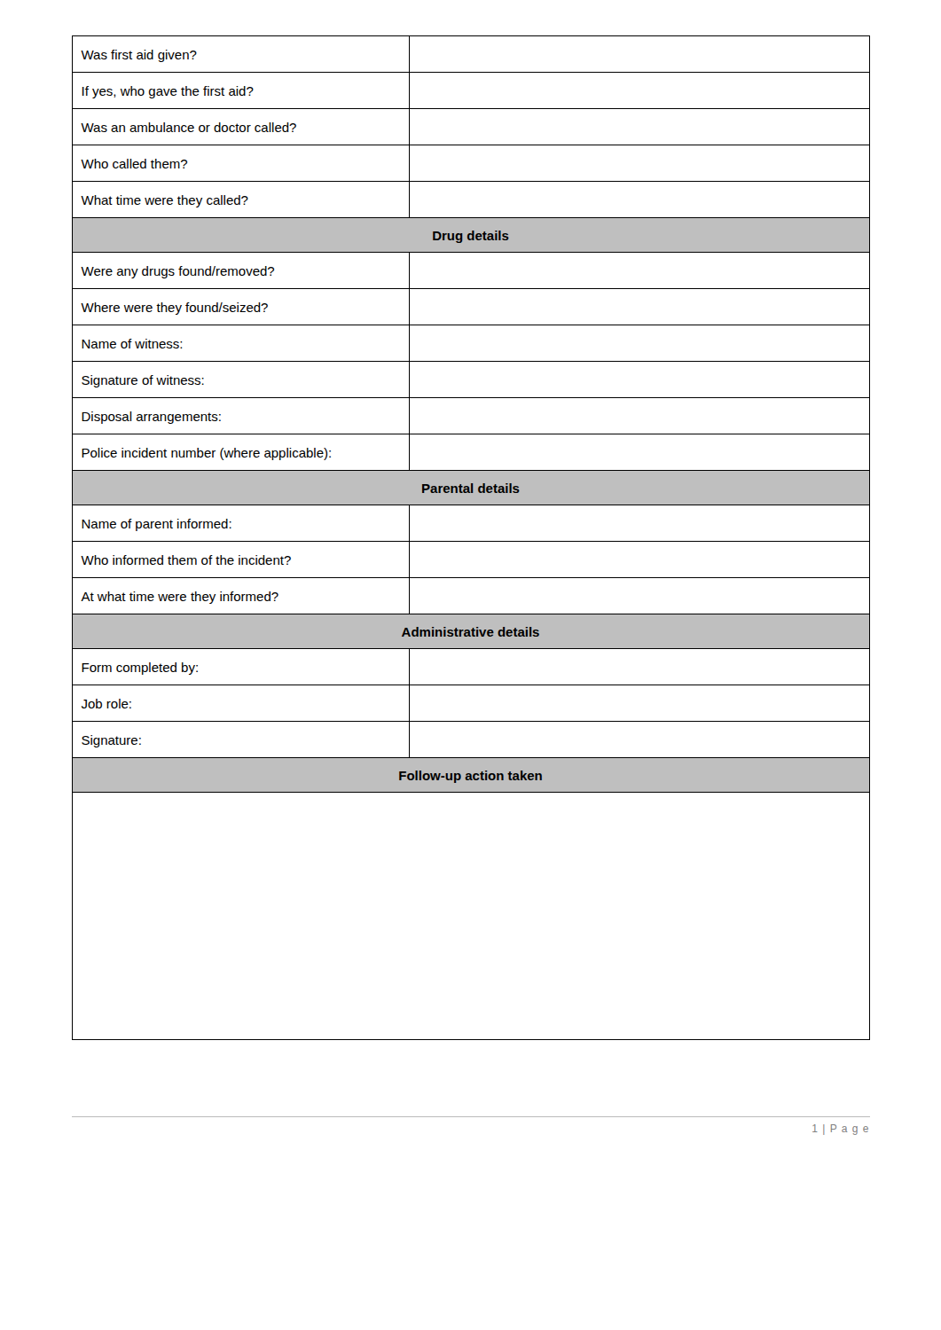| Was first aid given? | |
| If yes, who gave the first aid? | |
| Was an ambulance or doctor called? | |
| Who called them? | |
| What time were they called? | |
| Drug details |
| Were any drugs found/removed? | |
| Where were they found/seized? | |
| Name of witness: | |
| Signature of witness: | |
| Disposal arrangements: | |
| Police incident number (where applicable): | |
| Parental details |
| Name of parent informed: | |
| Who informed them of the incident? | |
| At what time were they informed? | |
| Administrative details |
| Form completed by: | |
| Job role: | |
| Signature: | |
| Follow-up action taken |
1 | P a g e